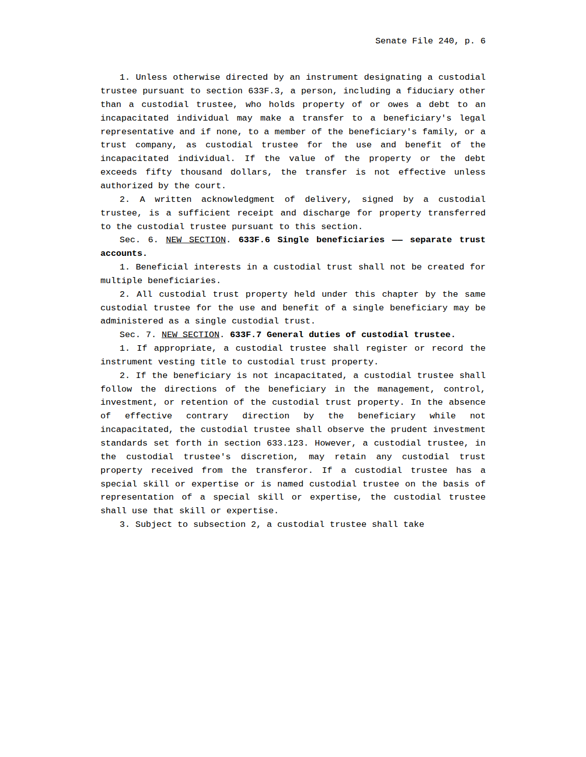Senate File 240, p. 6
1. Unless otherwise directed by an instrument designating a custodial trustee pursuant to section 633F.3, a person, including a fiduciary other than a custodial trustee, who holds property of or owes a debt to an incapacitated individual may make a transfer to a beneficiary's legal representative and if none, to a member of the beneficiary's family, or a trust company, as custodial trustee for the use and benefit of the incapacitated individual. If the value of the property or the debt exceeds fifty thousand dollars, the transfer is not effective unless authorized by the court.
2. A written acknowledgment of delivery, signed by a custodial trustee, is a sufficient receipt and discharge for property transferred to the custodial trustee pursuant to this section.
Sec. 6. NEW SECTION. 633F.6 Single beneficiaries —— separate trust accounts.
1. Beneficial interests in a custodial trust shall not be created for multiple beneficiaries.
2. All custodial trust property held under this chapter by the same custodial trustee for the use and benefit of a single beneficiary may be administered as a single custodial trust.
Sec. 7. NEW SECTION. 633F.7 General duties of custodial trustee.
1. If appropriate, a custodial trustee shall register or record the instrument vesting title to custodial trust property.
2. If the beneficiary is not incapacitated, a custodial trustee shall follow the directions of the beneficiary in the management, control, investment, or retention of the custodial trust property. In the absence of effective contrary direction by the beneficiary while not incapacitated, the custodial trustee shall observe the prudent investment standards set forth in section 633.123. However, a custodial trustee, in the custodial trustee's discretion, may retain any custodial trust property received from the transferor. If a custodial trustee has a special skill or expertise or is named custodial trustee on the basis of representation of a special skill or expertise, the custodial trustee shall use that skill or expertise.
3. Subject to subsection 2, a custodial trustee shall take